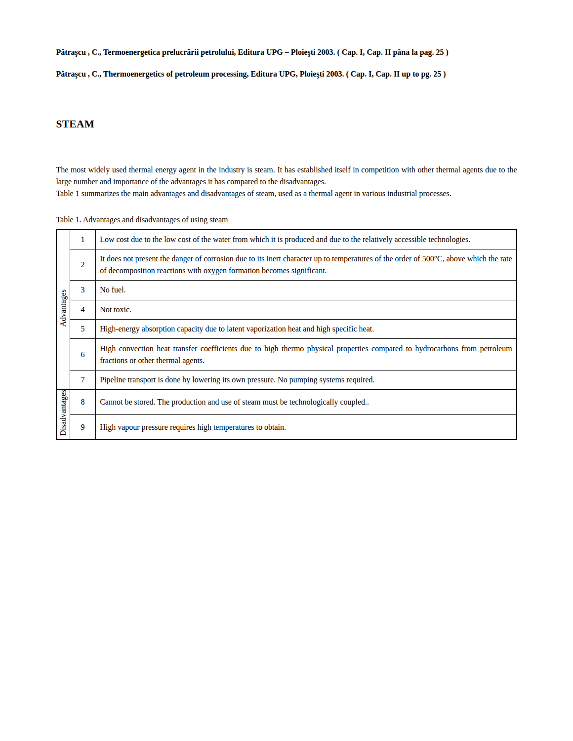Pătraşcu , C., Termoenergetica prelucrării petrolului, Editura UPG – Ploieşti 2003. ( Cap. I, Cap. II pâna la pag. 25 )
Pătraşcu , C., Thermoenergetics of petroleum processing, Editura UPG, Ploieşti 2003. ( Cap. I, Cap. II up to pg. 25 )
STEAM
The most widely used thermal energy agent in the industry is steam. It has established itself in competition with other thermal agents due to the large number and importance of the advantages it has compared to the disadvantages.
Table 1 summarizes the main advantages and disadvantages of steam, used as a thermal agent in various industrial processes.
Table 1. Advantages and disadvantages of using steam
| Advantages | 1 | Low cost due to the low cost of the water from which it is produced and due to the relatively accessible technologies. |
| 2 | It does not present the danger of corrosion due to its inert character up to temperatures of the order of 500°C, above which the rate of decomposition reactions with oxygen formation becomes significant. |
| 3 | No fuel. |
| 4 | Not toxic. |
| 5 | High-energy absorption capacity due to latent vaporization heat and high specific heat. |
| 6 | High convection heat transfer coefficients due to high thermo physical properties compared to hydrocarbons from petroleum fractions or other thermal agents. |
| 7 | Pipeline transport is done by lowering its own pressure. No pumping systems required. |
| Disadvantages | 8 | Cannot be stored. The production and use of steam must be technologically coupled.. |
| 9 | High vapour pressure requires high temperatures to obtain. |